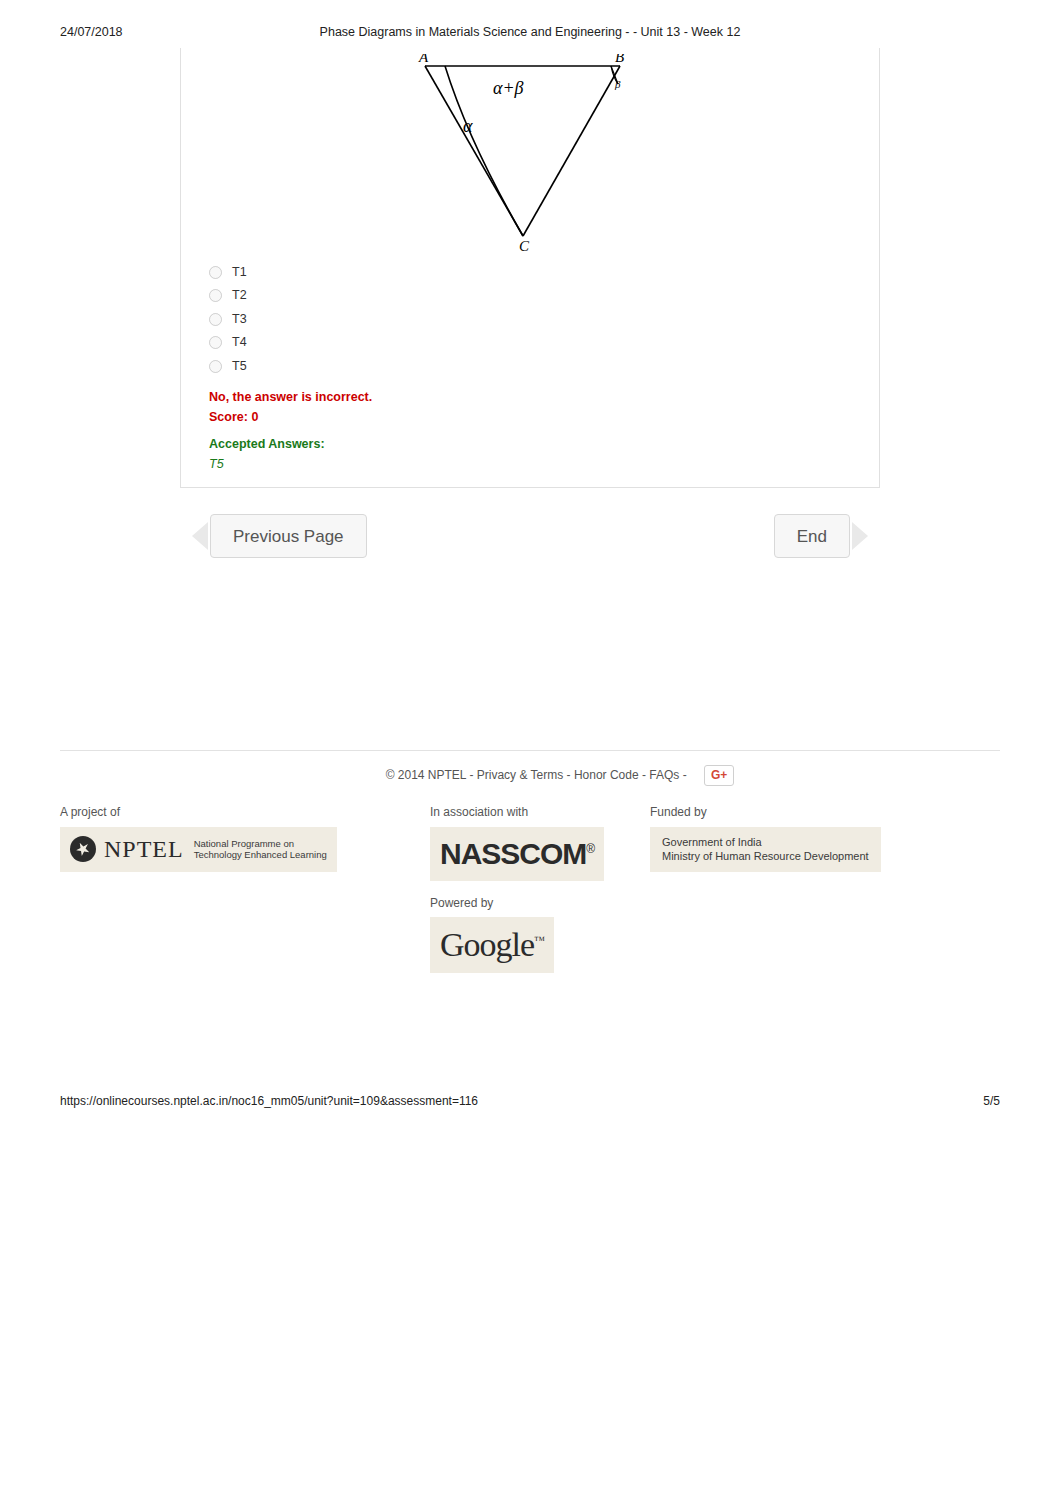24/07/2018
Phase Diagrams in Materials Science and Engineering - - Unit 13 - Week 12
A B C α+β α β
T1 T2 T3 T4 T5
No, the answer is incorrect.
Score: 0
Accepted Answers:
T5
Previous Page
End
© 2014 NPTEL - Privacy & Terms - Honor Code - FAQs - G+
A project of
NPTEL
National Programme on
Technology Enhanced Learning
In association with
NASSCOM®
Powered by
Google™
Funded by
Government of India
Ministry of Human Resource Development
https://onlinecourses.nptel.ac.in/noc16_mm05/unit?unit=109&assessment=116
5/5